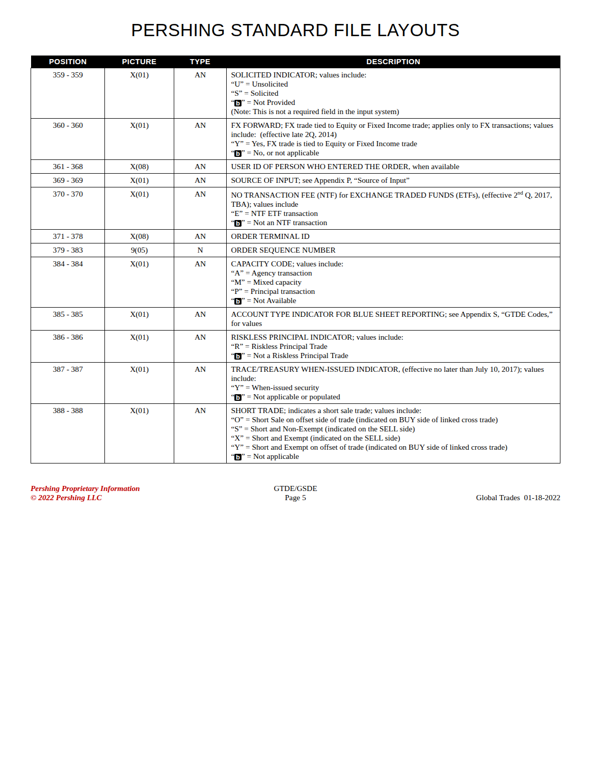PERSHING STANDARD FILE LAYOUTS
| POSITION | PICTURE | TYPE | DESCRIPTION |
| --- | --- | --- | --- |
| 359 - 359 | X(01) | AN | SOLICITED INDICATOR; values include: “U” = Unsolicited “S” = Solicited “ b ” = Not Provided (Note: This is not a required field in the input system) |
| 360 - 360 | X(01) | AN | FX FORWARD; FX trade tied to Equity or Fixed Income trade; applies only to FX transactions; values include: (effective late 2Q, 2014) “Y” = Yes, FX trade is tied to Equity or Fixed Income trade “ b ” = No, or not applicable |
| 361 - 368 | X(08) | AN | USER ID OF PERSON WHO ENTERED THE ORDER, when available |
| 369 - 369 | X(01) | AN | SOURCE OF INPUT; see Appendix P, “Source of Input” |
| 370 - 370 | X(01) | AN | NO TRANSACTION FEE (NTF) for EXCHANGE TRADED FUNDS (ETFs), (effective 2 nd Q, 2017, TBA); values include “E” = NTF ETF transaction “ b ” = Not an NTF transaction |
| 371 - 378 | X(08) | AN | ORDER TERMINAL ID |
| 379 - 383 | 9(05) | N | ORDER SEQUENCE NUMBER |
| 384 - 384 | X(01) | AN | CAPACITY CODE; values include: “A” = Agency transaction “M” = Mixed capacity “P” = Principal transaction “ b ” = Not Available |
| 385 - 385 | X(01) | AN | ACCOUNT TYPE INDICATOR FOR BLUE SHEET REPORTING; see Appendix S, “GTDE Codes,” for values |
| 386 - 386 | X(01) | AN | RISKLESS PRINCIPAL INDICATOR; values include: “R” = Riskless Principal Trade “ b ” = Not a Riskless Principal Trade |
| 387 - 387 | X(01) | AN | TRACE/TREASURY WHEN-ISSUED INDICATOR, (effective no later than July 10, 2017); values include: “Y” = When-issued security “ b ” = Not applicable or populated |
| 388 - 388 | X(01) | AN | SHORT TRADE; indicates a short sale trade; values include: “O” = Short Sale on offset side of trade (indicated on BUY side of linked cross trade) “S” = Short and Non-Exempt (indicated on the SELL side) “X” = Short and Exempt (indicated on the SELL side) “Y” = Short and Exempt on offset of trade (indicated on BUY side of linked cross trade) “ b ” = Not applicable |
| Pershing Proprietary Information | GTDE/GSDE | |
| © 2022 Pershing LLC | Page 5 | Global Trades 01-18-2022 |